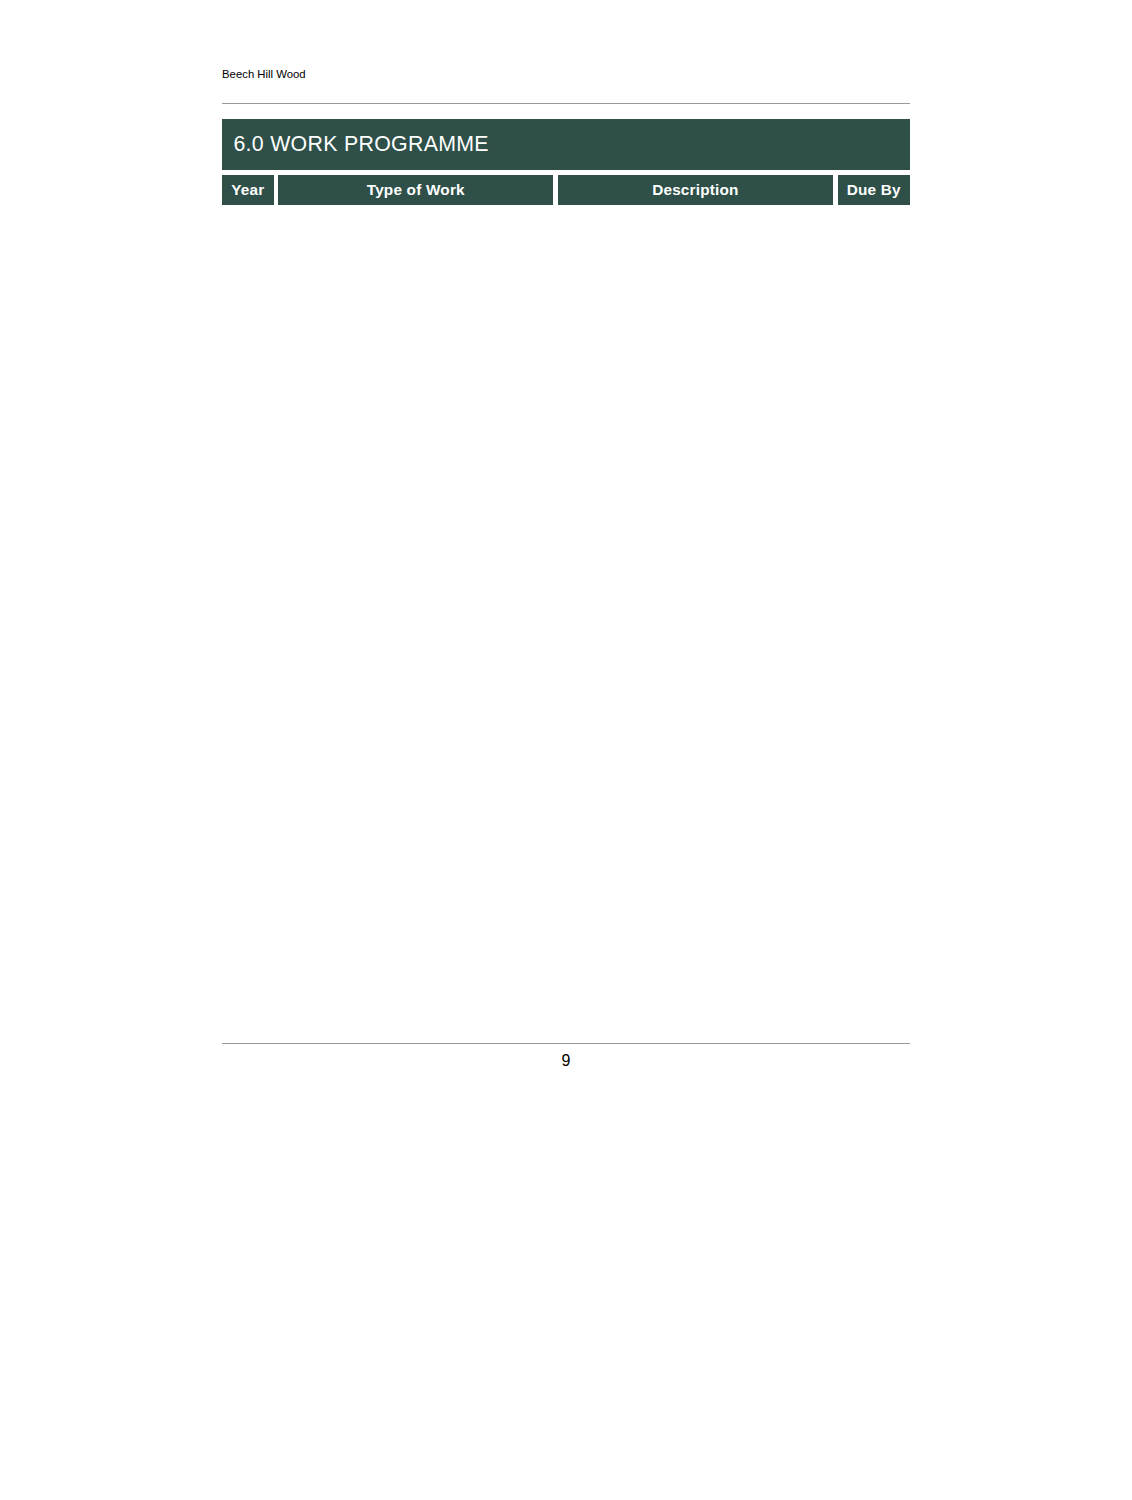Beech Hill Wood
6.0 WORK PROGRAMME
Year
Type of Work
Description
Due By
9